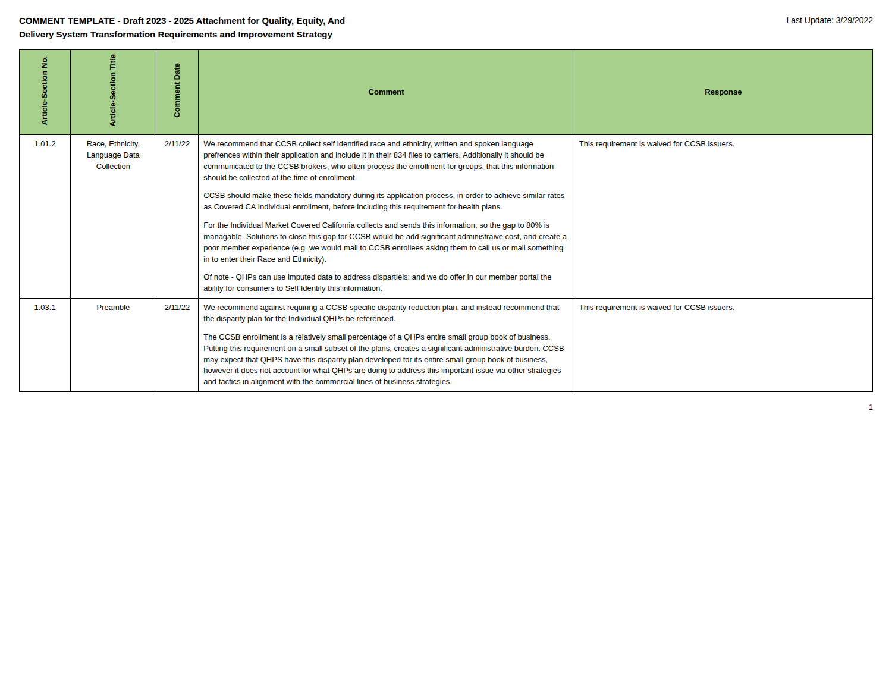COMMENT TEMPLATE - Draft 2023 - 2025 Attachment for Quality, Equity, And
Delivery System Transformation Requirements and Improvement Strategy
Last Update: 3/29/2022
| Article-Section No. | Article-Section Title | Comment Date | Comment | Response |
| --- | --- | --- | --- | --- |
| 1.01.2 | Race, Ethnicity, Language Data Collection | 2/11/22 | We recommend that CCSB collect self identified race and ethnicity, written and spoken language prefrences within their application and include it in their 834 files to carriers. Additionally it should be communicated to the CCSB brokers, who often process the enrollment for groups, that this information should be collected at the time of enrollment. CCSB should make these fields mandatory during its application process, in order to achieve similar rates as Covered CA Individual enrollment, before including this requirement for health plans. For the Individual Market Covered California collects and sends this information, so the gap to 80% is managable. Solutions to close this gap for CCSB would be add significant administraive cost, and create a poor member experience (e.g. we would mail to CCSB enrollees asking them to call us or mail something in to enter their Race and Ethnicity). Of note - QHPs can use imputed data to address dispartieis; and we do offer in our member portal the ability for consumers to Self Identify this information. | This requirement is waived for CCSB issuers. |
| 1.03.1 | Preamble | 2/11/22 | We recommend against requiring a CCSB specific disparity reduction plan, and instead recommend that the disparity plan for the Individual QHPs be referenced. The CCSB enrollment is a relatively small percentage of a QHPs entire small group book of business. Putting this requirement on a small subset of the plans, creates a significant administrative burden. CCSB may expect that QHPS have this disparity plan developed for its entire small group book of business, however it does not account for what QHPs are doing to address this important issue via other strategies and tactics in alignment with the commercial lines of business strategies. | This requirement is waived for CCSB issuers. |
1